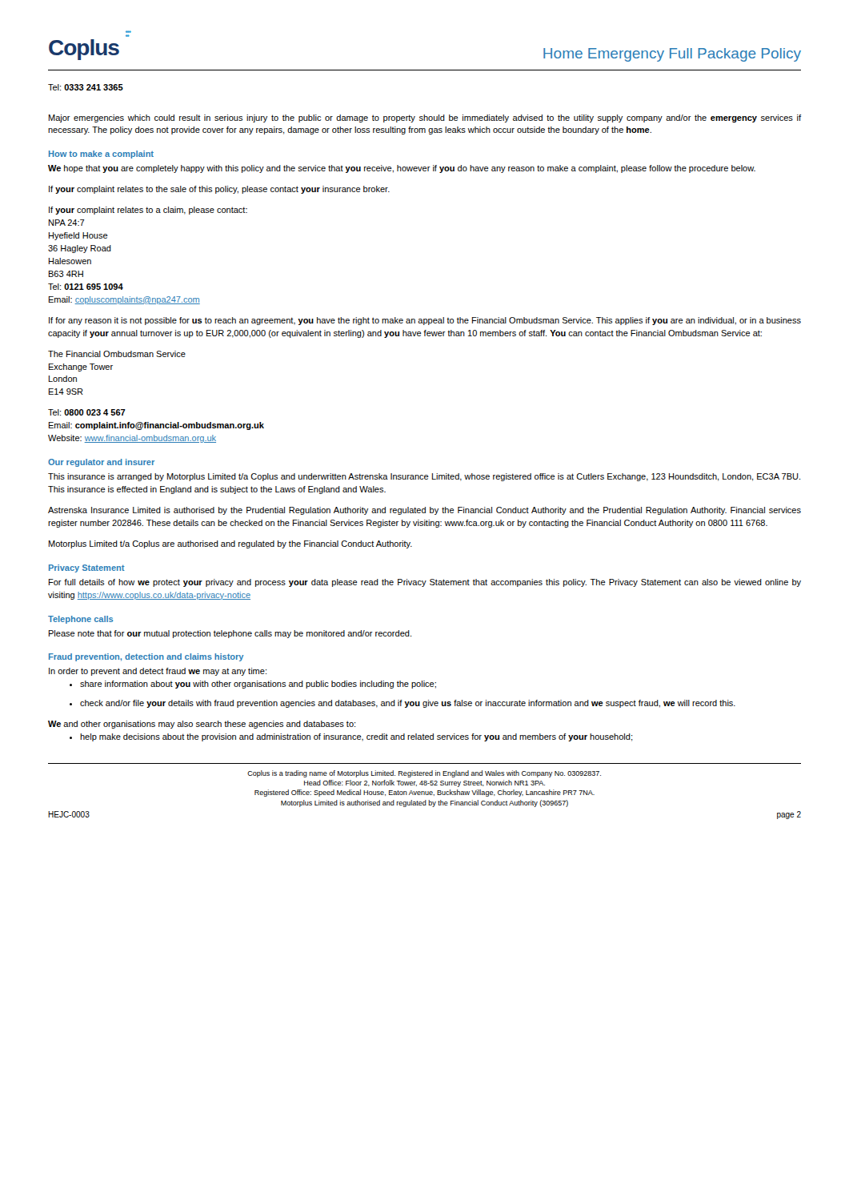Coplus•••
••
Home Emergency Full Package Policy
Tel: 0333 241 3365
Major emergencies which could result in serious injury to the public or damage to property should be immediately advised to the utility supply company and/or the emergency services if necessary. The policy does not provide cover for any repairs, damage or other loss resulting from gas leaks which occur outside the boundary of the home.
How to make a complaint
We hope that you are completely happy with this policy and the service that you receive, however if you do have any reason to make a complaint, please follow the procedure below.
If your complaint relates to the sale of this policy, please contact your insurance broker.
If your complaint relates to a claim, please contact:
NPA 24:7
Hyefield House
36 Hagley Road
Halesowen
B63 4RH
Tel: 0121 695 1094
Email: copluscomplaints@npa247.com
If for any reason it is not possible for us to reach an agreement, you have the right to make an appeal to the Financial Ombudsman Service. This applies if you are an individual, or in a business capacity if your annual turnover is up to EUR 2,000,000 (or equivalent in sterling) and you have fewer than 10 members of staff. You can contact the Financial Ombudsman Service at:
The Financial Ombudsman Service
Exchange Tower
London
E14 9SR
Tel: 0800 023 4 567
Email: complaint.info@financial-ombudsman.org.uk
Website: www.financial-ombudsman.org.uk
Our regulator and insurer
This insurance is arranged by Motorplus Limited t/a Coplus and underwritten Astrenska Insurance Limited, whose registered office is at Cutlers Exchange, 123 Houndsditch, London, EC3A 7BU. This insurance is effected in England and is subject to the Laws of England and Wales.
Astrenska Insurance Limited is authorised by the Prudential Regulation Authority and regulated by the Financial Conduct Authority and the Prudential Regulation Authority. Financial services register number 202846. These details can be checked on the Financial Services Register by visiting: www.fca.org.uk or by contacting the Financial Conduct Authority on 0800 111 6768.
Motorplus Limited t/a Coplus are authorised and regulated by the Financial Conduct Authority.
Privacy Statement
For full details of how we protect your privacy and process your data please read the Privacy Statement that accompanies this policy. The Privacy Statement can also be viewed online by visiting https://www.coplus.co.uk/data-privacy-notice
Telephone calls
Please note that for our mutual protection telephone calls may be monitored and/or recorded.
Fraud prevention, detection and claims history
In order to prevent and detect fraud we may at any time:
share information about you with other organisations and public bodies including the police;
check and/or file your details with fraud prevention agencies and databases, and if you give us false or inaccurate information and we suspect fraud, we will record this.
We and other organisations may also search these agencies and databases to:
help make decisions about the provision and administration of insurance, credit and related services for you and members of your household;
Coplus is a trading name of Motorplus Limited. Registered in England and Wales with Company No. 03092837.
Head Office: Floor 2, Norfolk Tower, 48-52 Surrey Street, Norwich NR1 3PA.
Registered Office: Speed Medical House, Eaton Avenue, Buckshaw Village, Chorley, Lancashire PR7 7NA.
Motorplus Limited is authorised and regulated by the Financial Conduct Authority (309657)
HEJC-0003 page 2